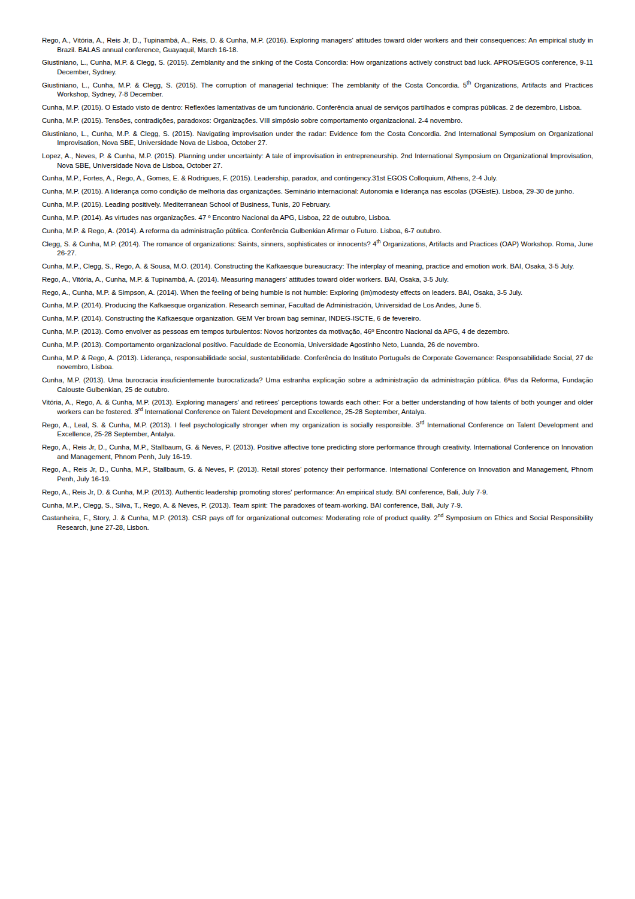Rego, A., Vitória, A., Reis Jr, D., Tupinambá, A., Reis, D. & Cunha, M.P. (2016). Exploring managers' attitudes toward older workers and their consequences: An empirical study in Brazil. BALAS annual conference, Guayaquil, March 16-18.
Giustiniano, L., Cunha, M.P. & Clegg, S. (2015). Zemblanity and the sinking of the Costa Concordia: How organizations actively construct bad luck. APROS/EGOS conference, 9-11 December, Sydney.
Giustiniano, L., Cunha, M.P. & Clegg, S. (2015). The corruption of managerial technique: The zemblanity of the Costa Concordia. 5th Organizations, Artifacts and Practices Workshop, Sydney, 7-8 December.
Cunha, M.P. (2015). O Estado visto de dentro: Reflexões lamentativas de um funcionário. Conferência anual de serviços partilhados e compras públicas. 2 de dezembro, Lisboa.
Cunha, M.P. (2015). Tensões, contradições, paradoxos: Organizações. VIII simpósio sobre comportamento organizacional. 2-4 novembro.
Giustiniano, L., Cunha, M.P. & Clegg, S. (2015). Navigating improvisation under the radar: Evidence fom the Costa Concordia. 2nd International Symposium on Organizational Improvisation, Nova SBE, Universidade Nova de Lisboa, October 27.
Lopez, A., Neves, P. & Cunha, M.P. (2015). Planning under uncertainty: A tale of improvisation in entrepreneurship. 2nd International Symposium on Organizational Improvisation, Nova SBE, Universidade Nova de Lisboa, October 27.
Cunha, M.P., Fortes, A., Rego, A., Gomes, E. & Rodrigues, F. (2015). Leadership, paradox, and contingency.31st EGOS Colloquium, Athens, 2-4 July.
Cunha, M.P. (2015). A liderança como condição de melhoria das organizações. Seminário internacional: Autonomia e liderança nas escolas (DGEstE). Lisboa, 29-30 de junho.
Cunha, M.P. (2015). Leading positively. Mediterranean School of Business, Tunis, 20 February.
Cunha, M.P. (2014). As virtudes nas organizações. 47 º Encontro Nacional da APG, Lisboa, 22 de outubro, Lisboa.
Cunha, M.P. & Rego, A. (2014). A reforma da administração pública. Conferência Gulbenkian Afirmar o Futuro. Lisboa, 6-7 outubro.
Clegg, S. & Cunha, M.P. (2014). The romance of organizations: Saints, sinners, sophisticates or innocents? 4th Organizations, Artifacts and Practices (OAP) Workshop. Roma, June 26-27.
Cunha, M.P., Clegg, S., Rego, A. & Sousa, M.O. (2014). Constructing the Kafkaesque bureaucracy: The interplay of meaning, practice and emotion work. BAI, Osaka, 3-5 July.
Rego, A., Vitória, A., Cunha, M.P. & Tupinambá, A. (2014). Measuring managers' attitudes toward older workers. BAI, Osaka, 3-5 July.
Rego, A., Cunha, M.P. & Simpson, A. (2014). When the feeling of being humble is not humble: Exploring (im)modesty effects on leaders. BAI, Osaka, 3-5 July.
Cunha, M.P. (2014). Producing the Kafkaesque organization. Research seminar, Facultad de Administración, Universidad de Los Andes, June 5.
Cunha, M.P. (2014). Constructing the Kafkaesque organization. GEM Ver brown bag seminar, INDEG-ISCTE, 6 de fevereiro.
Cunha, M.P. (2013). Como envolver as pessoas em tempos turbulentos: Novos horizontes da motivação, 46º Encontro Nacional da APG, 4 de dezembro.
Cunha, M.P. (2013). Comportamento organizacional positivo. Faculdade de Economia, Universidade Agostinho Neto, Luanda, 26 de novembro.
Cunha, M.P. & Rego, A. (2013). Liderança, responsabilidade social, sustentabilidade. Conferência do Instituto Português de Corporate Governance: Responsabilidade Social, 27 de novembro, Lisboa.
Cunha, M.P. (2013). Uma burocracia insuficientemente burocratizada? Uma estranha explicação sobre a administração da administração pública. 6ªas da Reforma, Fundação Calouste Gulbenkian, 25 de outubro.
Vitória, A., Rego, A. & Cunha, M.P. (2013). Exploring managers' and retirees' perceptions towards each other: For a better understanding of how talents of both younger and older workers can be fostered. 3rd International Conference on Talent Development and Excellence, 25-28 September, Antalya.
Rego, A., Leal, S. & Cunha, M.P. (2013). I feel psychologically stronger when my organization is socially responsible. 3rd International Conference on Talent Development and Excellence, 25-28 September, Antalya.
Rego, A., Reis Jr, D., Cunha, M.P., Stallbaum, G. & Neves, P. (2013). Positive affective tone predicting store performance through creativity. International Conference on Innovation and Management, Phnom Penh, July 16-19.
Rego, A., Reis Jr, D., Cunha, M.P., Stallbaum, G. & Neves, P. (2013). Retail stores' potency their performance. International Conference on Innovation and Management, Phnom Penh, July 16-19.
Rego, A., Reis Jr, D. & Cunha, M.P. (2013). Authentic leadership promoting stores' performance: An empirical study. BAI conference, Bali, July 7-9.
Cunha, M.P., Clegg, S., Silva, T., Rego, A. & Neves, P. (2013). Team spirit: The paradoxes of team-working. BAI conference, Bali, July 7-9.
Castanheira, F., Story, J. & Cunha, M.P. (2013). CSR pays off for organizational outcomes: Moderating role of product quality. 2nd Symposium on Ethics and Social Responsibility Research, june 27-28, Lisbon.